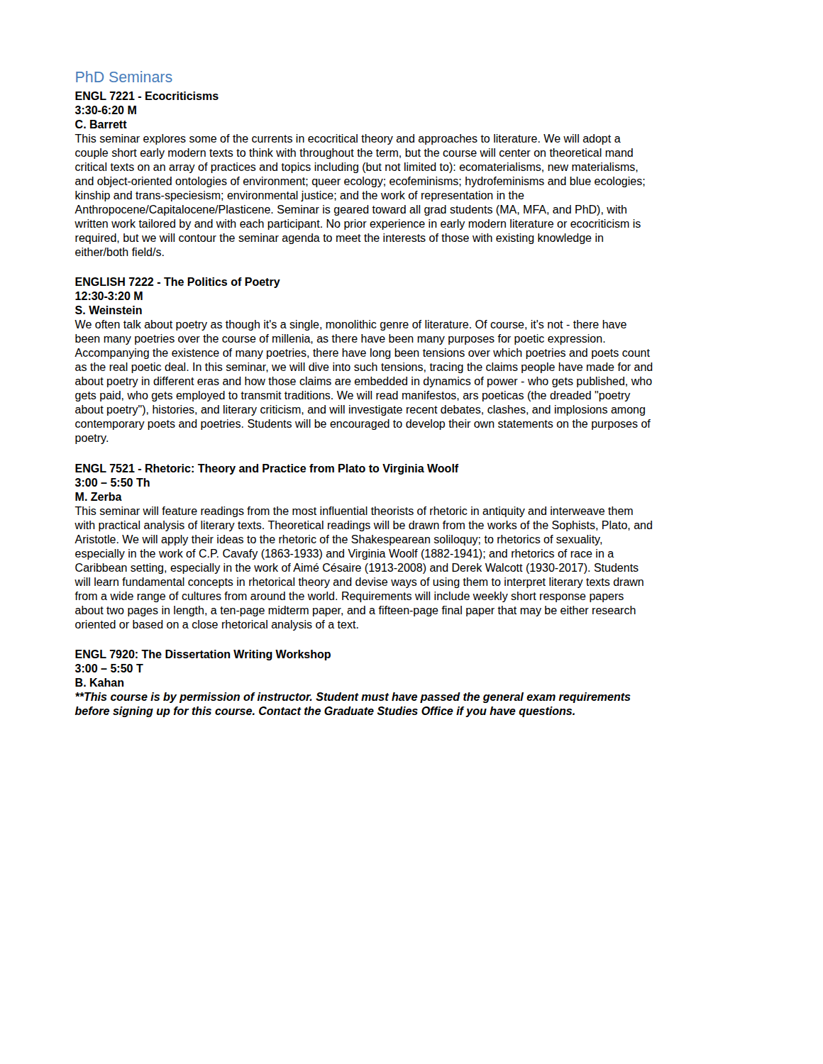PhD Seminars
ENGL 7221 - Ecocriticisms
3:30-6:20 M
C. Barrett
This seminar explores some of the currents in ecocritical theory and approaches to literature. We will adopt a couple short early modern texts to think with throughout the term, but the course will center on theoretical mand critical texts on an array of practices and topics including (but not limited to): ecomaterialisms, new materialisms, and object-oriented ontologies of environment; queer ecology; ecofeminisms; hydrofeminisms and blue ecologies; kinship and trans-speciesism; environmental justice; and the work of representation in the Anthropocene/Capitalocene/Plasticene. Seminar is geared toward all grad students (MA, MFA, and PhD), with written work tailored by and with each participant. No prior experience in early modern literature or ecocriticism is required, but we will contour the seminar agenda to meet the interests of those with existing knowledge in either/both field/s.
ENGLISH 7222 - The Politics of Poetry
12:30-3:20 M
S. Weinstein
We often talk about poetry as though it's a single, monolithic genre of literature. Of course, it's not - there have been many poetries over the course of millenia, as there have been many purposes for poetic expression. Accompanying the existence of many poetries, there have long been tensions over which poetries and poets count as the real poetic deal. In this seminar, we will dive into such tensions, tracing the claims people have made for and about poetry in different eras and how those claims are embedded in dynamics of power - who gets published, who gets paid, who gets employed to transmit traditions. We will read manifestos, ars poeticas (the dreaded "poetry about poetry"), histories, and literary criticism, and will investigate recent debates, clashes, and implosions among contemporary poets and poetries. Students will be encouraged to develop their own statements on the purposes of poetry.
ENGL 7521 - Rhetoric: Theory and Practice from Plato to Virginia Woolf
3:00 – 5:50 Th
M. Zerba
This seminar will feature readings from the most influential theorists of rhetoric in antiquity and interweave them with practical analysis of literary texts. Theoretical readings will be drawn from the works of the Sophists, Plato, and Aristotle. We will apply their ideas to the rhetoric of the Shakespearean soliloquy; to rhetorics of sexuality, especially in the work of C.P. Cavafy (1863-1933) and Virginia Woolf (1882-1941); and rhetorics of race in a Caribbean setting, especially in the work of Aimé Césaire (1913-2008) and Derek Walcott (1930-2017). Students will learn fundamental concepts in rhetorical theory and devise ways of using them to interpret literary texts drawn from a wide range of cultures from around the world. Requirements will include weekly short response papers about two pages in length, a ten-page midterm paper, and a fifteen-page final paper that may be either research oriented or based on a close rhetorical analysis of a text.
ENGL 7920: The Dissertation Writing Workshop
3:00 – 5:50 T
B. Kahan
**This course is by permission of instructor. Student must have passed the general exam requirements before signing up for this course. Contact the Graduate Studies Office if you have questions.